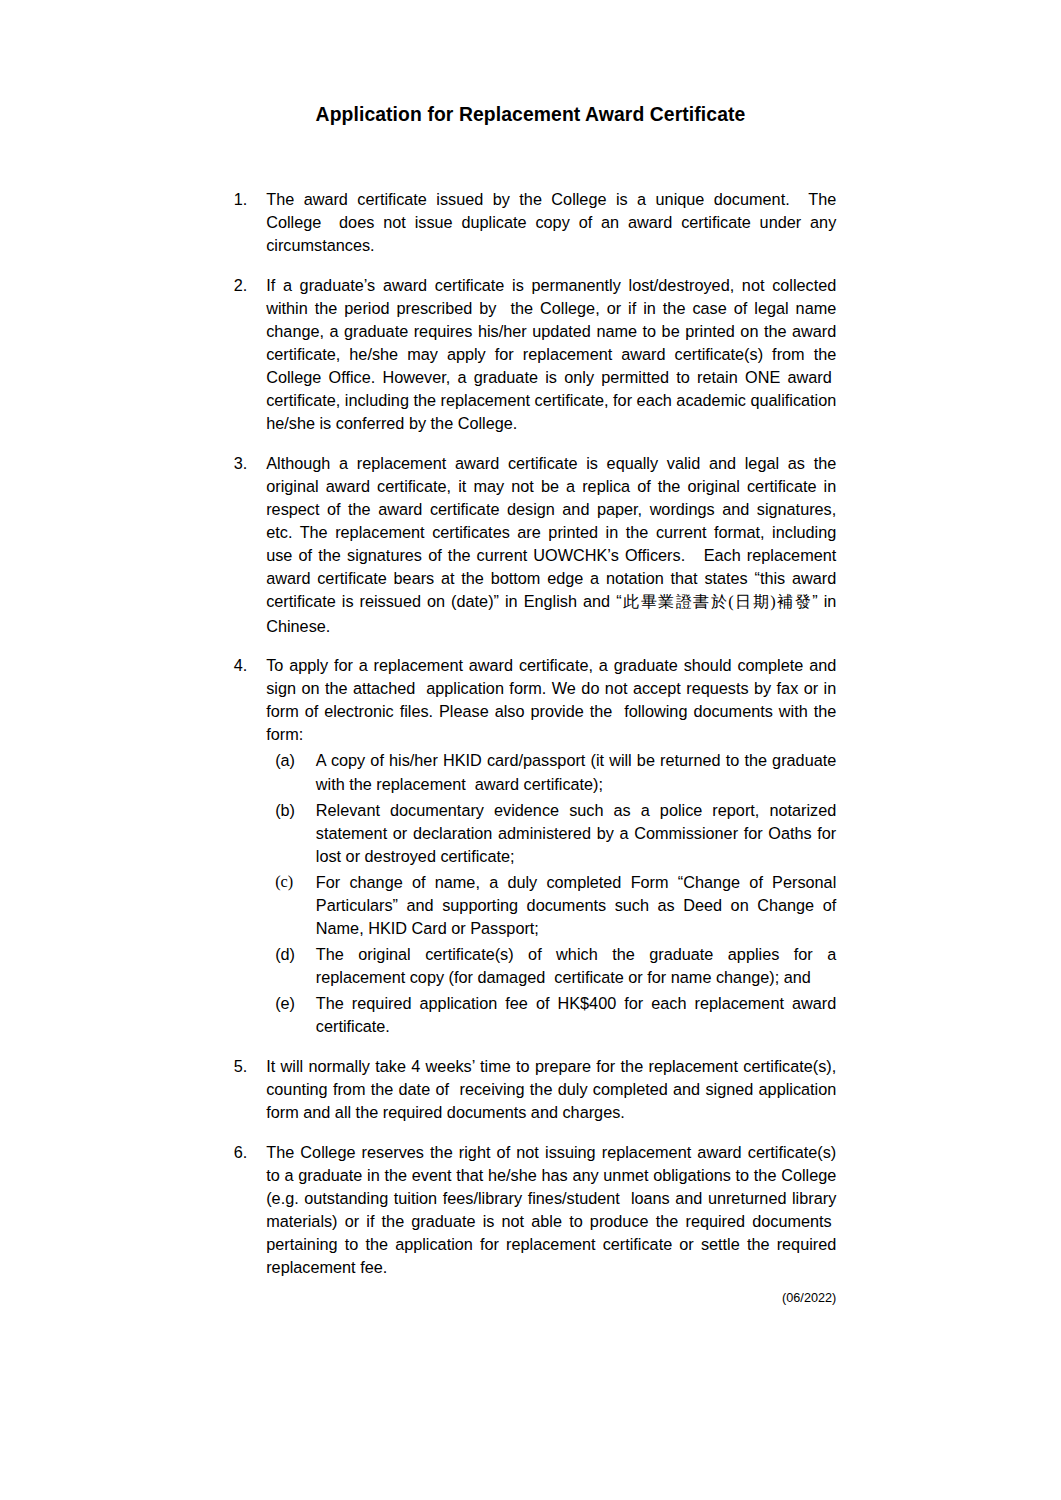Application for Replacement Award Certificate
The award certificate issued by the College is a unique document. The College does not issue duplicate copy of an award certificate under any circumstances.
If a graduate’s award certificate is permanently lost/destroyed, not collected within the period prescribed by the College, or if in the case of legal name change, a graduate requires his/her updated name to be printed on the award certificate, he/she may apply for replacement award certificate(s) from the College Office. However, a graduate is only permitted to retain ONE award certificate, including the replacement certificate, for each academic qualification he/she is conferred by the College.
Although a replacement award certificate is equally valid and legal as the original award certificate, it may not be a replica of the original certificate in respect of the award certificate design and paper, wordings and signatures, etc. The replacement certificates are printed in the current format, including use of the signatures of the current UOWCHK’s Officers. Each replacement award certificate bears at the bottom edge a notation that states “this award certificate is reissued on (date)” in English and “此畢業證書於(日期)補發” in Chinese.
To apply for a replacement award certificate, a graduate should complete and sign on the attached application form. We do not accept requests by fax or in form of electronic files. Please also provide the following documents with the form:
A copy of his/her HKID card/passport (it will be returned to the graduate with the replacement award certificate);
Relevant documentary evidence such as a police report, notarized statement or declaration administered by a Commissioner for Oaths for lost or destroyed certificate;
For change of name, a duly completed Form “Change of Personal Particulars” and supporting documents such as Deed on Change of Name, HKID Card or Passport;
The original certificate(s) of which the graduate applies for a replacement copy (for damaged certificate or for name change); and
The required application fee of HK$400 for each replacement award certificate.
It will normally take 4 weeks’ time to prepare for the replacement certificate(s), counting from the date of receiving the duly completed and signed application form and all the required documents and charges.
The College reserves the right of not issuing replacement award certificate(s) to a graduate in the event that he/she has any unmet obligations to the College (e.g. outstanding tuition fees/library fines/student loans and unreturned library materials) or if the graduate is not able to produce the required documents pertaining to the application for replacement certificate or settle the required replacement fee.
(06/2022)